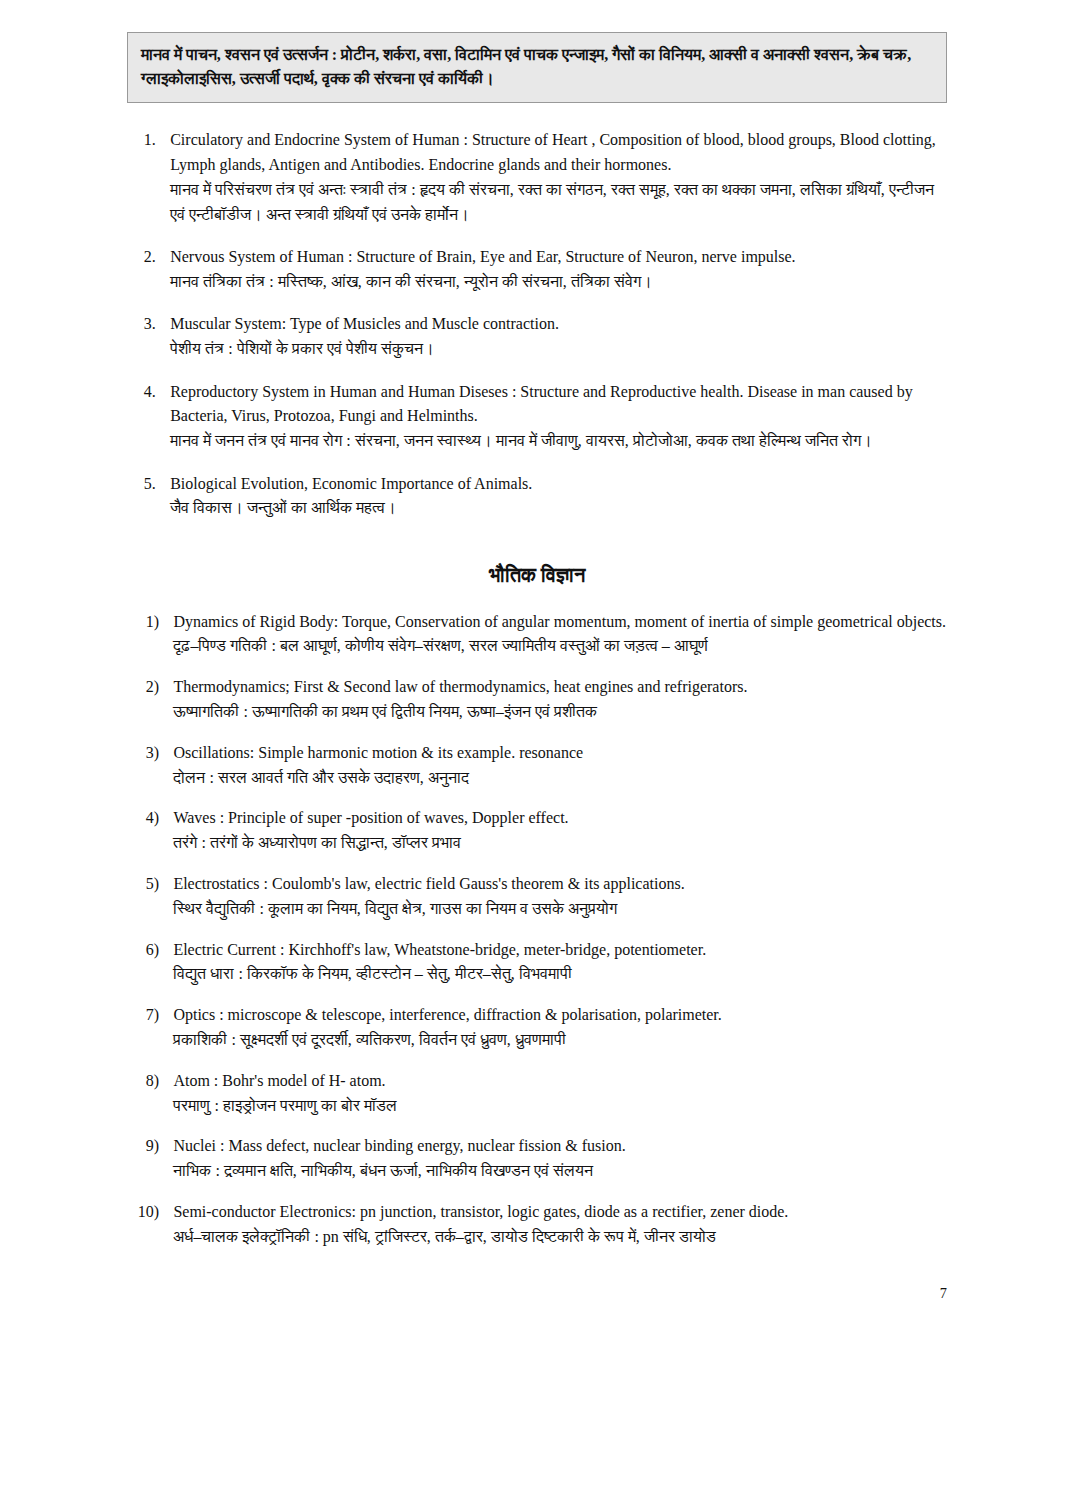मानव में पाचन, श्वसन एवं उत्सर्जन : प्रोटीन, शर्करा, वसा, विटामिन एवं पाचक एन्जाइम, गैसों का विनियम, आक्सी व अनाक्सी श्वसन, क्रेब चक्र, ग्लाइकोलाइसिस, उत्सर्जी पदार्थ, वृक्क की संरचना एवं कार्यिकी।
Circulatory and Endocrine System of Human : Structure of Heart , Composition of blood, blood groups, Blood clotting, Lymph glands, Antigen and Antibodies. Endocrine glands and their hormones. मानव में परिसंचरण तंत्र एवं अन्तः स्त्रावी तंत्र : हृदय की संरचना, रक्त का संगठन, रक्त समूह, रक्त का थक्का जमना, लसिका ग्रंथियाँ, एन्टीजन एवं एन्टीबॉडीज। अन्त स्त्रावी ग्रंथियाँ एवं उनके हार्मोन।
Nervous System of Human : Structure of Brain, Eye and Ear, Structure of Neuron, nerve impulse. मानव तंत्रिका तंत्र : मस्तिष्क, आंख, कान की संरचना, न्यूरोन की संरचना, तंत्रिका संवेग।
Muscular System: Type of Musicles and Muscle contraction. पेशीय तंत्र : पेशियों के प्रकार एवं पेशीय संकुचन।
Reproductory System in Human and Human Diseses : Structure and Reproductive health. Disease in man caused by Bacteria, Virus, Protozoa, Fungi and Helminths. मानव में जनन तंत्र एवं मानव रोग : संरचना, जनन स्वास्थ्य। मानव में जीवाणु, वायरस, प्रोटोजोआ, कवक तथा हेल्मिन्थ जनित रोग।
Biological Evolution, Economic Importance of Animals. जैव विकास। जन्तुओं का आर्थिक महत्व।
भौतिक विज्ञान
Dynamics of Rigid Body: Torque, Conservation of angular momentum, moment of inertia of simple geometrical objects. दृढ़–पिण्ड गतिकी : बल आघूर्ण, कोणीय संवेग–संरक्षण, सरल ज्यामितीय वस्तुओं का जड़त्व – आघूर्ण
Thermodynamics; First & Second law of thermodynamics, heat engines and refrigerators. ऊष्मागतिकी : ऊष्मागतिकी का प्रथम एवं द्वितीय नियम, ऊष्मा–इंजन एवं प्रशीतक
Oscillations: Simple harmonic motion & its example. resonance दोलन : सरल आवर्त गति और उसके उदाहरण, अनुनाद
Waves : Principle of super -position of waves, Doppler effect. तरंगे : तरंगों के अध्यारोपण का सिद्धान्त, डॉप्लर प्रभाव
Electrostatics : Coulomb's law, electric field Gauss's theorem & its applications. स्थिर वैद्युतिकी : कूलाम का नियम, विद्युत क्षेत्र, गाउस का नियम व उसके अनुप्रयोग
Electric Current : Kirchhoff's law, Wheatstone-bridge, meter-bridge, potentiometer. विद्युत धारा : किरकॉफ के नियम, व्हीटस्टोन – सेतु, मीटर–सेतु, विभवमापी
Optics : microscope & telescope, interference, diffraction & polarisation, polarimeter. प्रकाशिकी : सूक्ष्मदर्शी एवं दूरदर्शी, व्यतिकरण, विवर्तन एवं ध्रुवण, ध्रुवणमापी
Atom : Bohr's model of H- atom. परमाणु : हाइड्रोजन परमाणु का बोर मॉडल
Nuclei : Mass defect, nuclear binding energy, nuclear fission & fusion. नाभिक : द्रव्यमान क्षति, नाभिकीय, बंधन ऊर्जा, नाभिकीय विखण्डन एवं संलयन
Semi-conductor Electronics: pn junction, transistor, logic gates, diode as a rectifier, zener diode. अर्ध–चालक इलेक्ट्रॉनिकी : pn संधि, ट्रांजिस्टर, तर्क–द्वार, डायोड दिष्टकारी के रूप में, जीनर डायोड
7